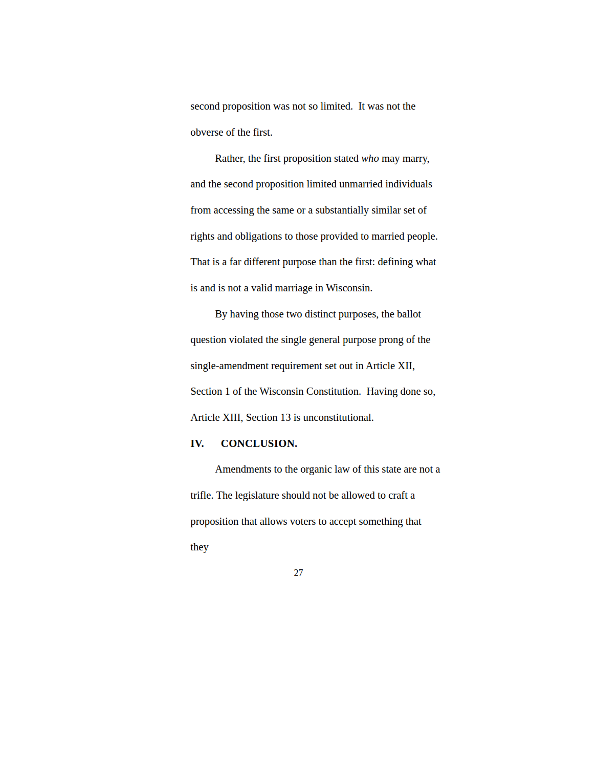second proposition was not so limited. It was not the obverse of the first.
Rather, the first proposition stated who may marry, and the second proposition limited unmarried individuals from accessing the same or a substantially similar set of rights and obligations to those provided to married people. That is a far different purpose than the first: defining what is and is not a valid marriage in Wisconsin.
By having those two distinct purposes, the ballot question violated the single general purpose prong of the single-amendment requirement set out in Article XII, Section 1 of the Wisconsin Constitution. Having done so, Article XIII, Section 13 is unconstitutional.
IV. CONCLUSION.
Amendments to the organic law of this state are not a trifle. The legislature should not be allowed to craft a proposition that allows voters to accept something that they
27